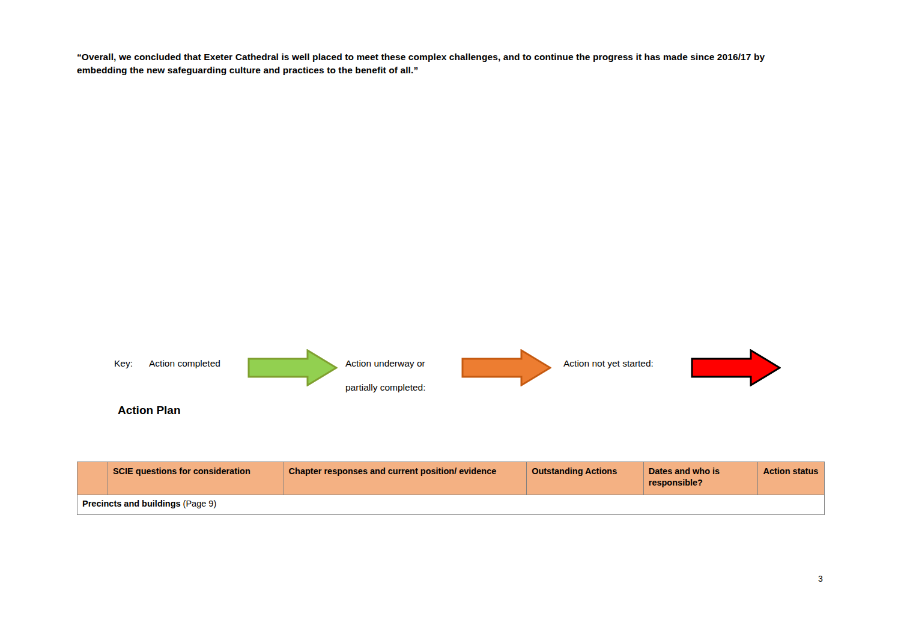“Overall, we concluded that Exeter Cathedral is well placed to meet these complex challenges, and to continue the progress it has made since 2016/17 by embedding the new safeguarding culture and practices to the benefit of all.”
Key: Action completed
Action underway or partially completed:
Action not yet started:
Action Plan
| | SCIE questions for consideration | Chapter responses and current position/ evidence | Outstanding Actions | Dates and who is responsible? | Action status |
| --- | --- | --- | --- | --- | --- |
| Precincts and buildings (Page 9) |
3